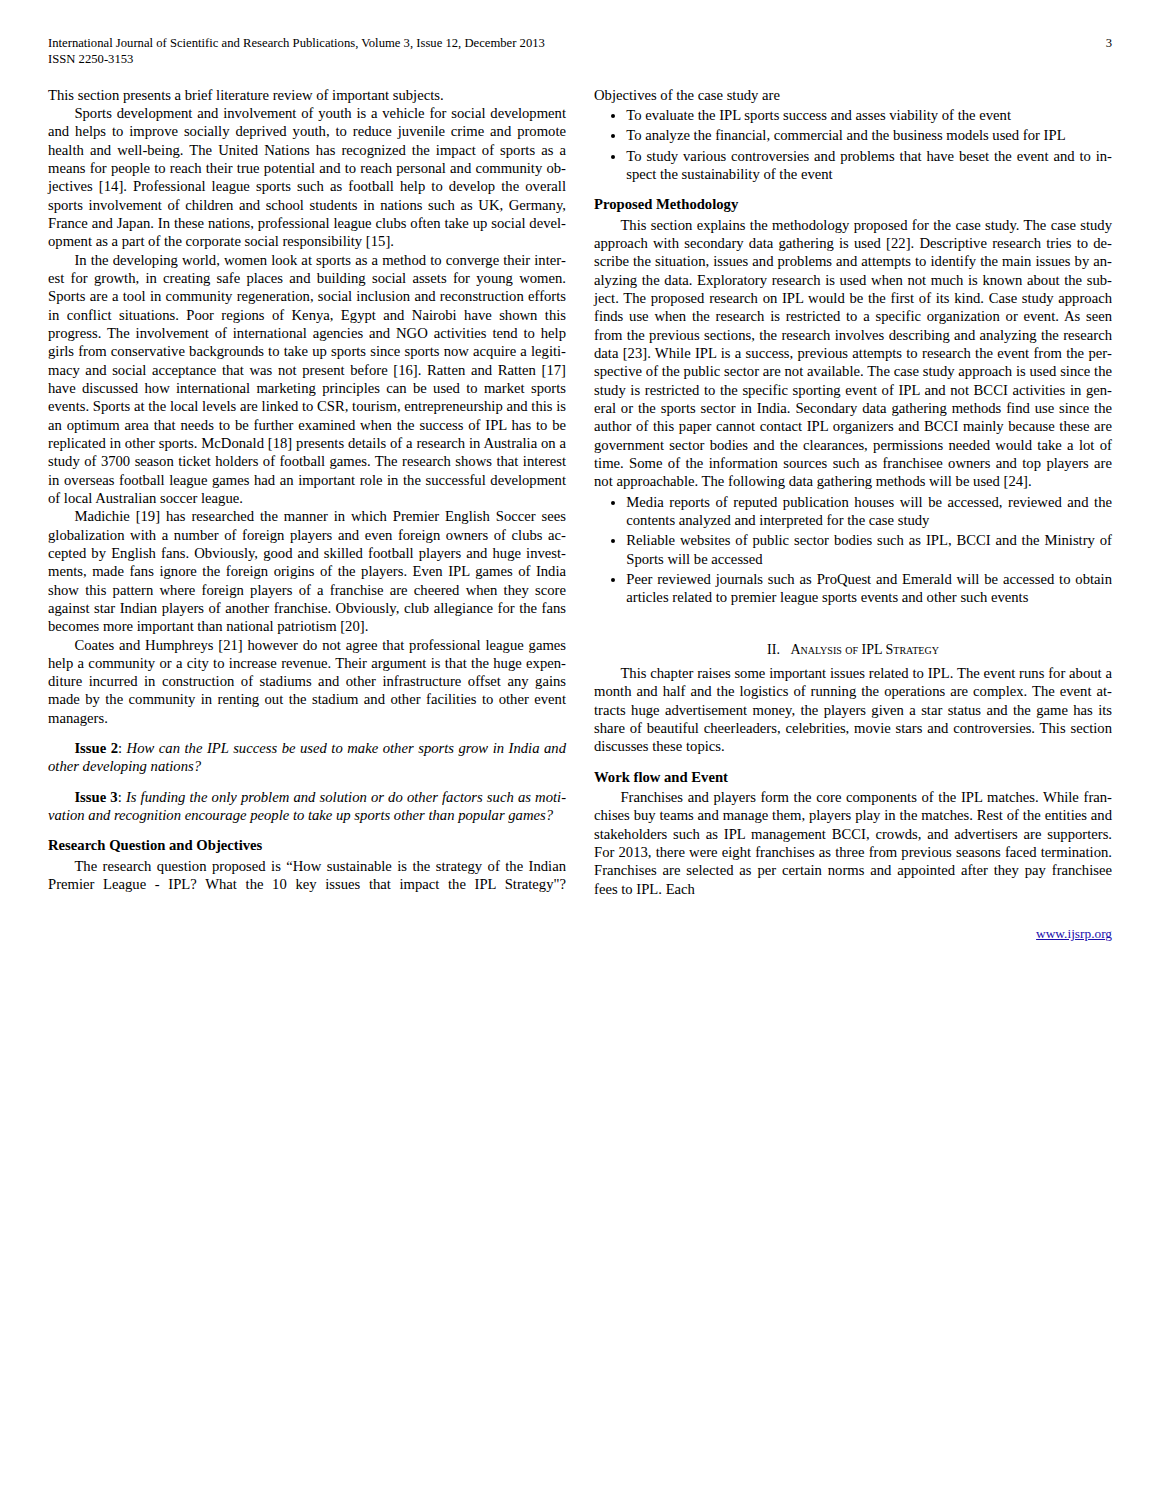International Journal of Scientific and Research Publications, Volume 3, Issue 12, December 2013
ISSN 2250-3153
3
This section presents a brief literature review of important subjects.
Sports development and involvement of youth is a vehicle for social development and helps to improve socially deprived youth, to reduce juvenile crime and promote health and well-being. The United Nations has recognized the impact of sports as a means for people to reach their true potential and to reach personal and community objectives [14]. Professional league sports such as football help to develop the overall sports involvement of children and school students in nations such as UK, Germany, France and Japan. In these nations, professional league clubs often take up social development as a part of the corporate social responsibility [15].
In the developing world, women look at sports as a method to converge their interest for growth, in creating safe places and building social assets for young women. Sports are a tool in community regeneration, social inclusion and reconstruction efforts in conflict situations. Poor regions of Kenya, Egypt and Nairobi have shown this progress. The involvement of international agencies and NGO activities tend to help girls from conservative backgrounds to take up sports since sports now acquire a legitimacy and social acceptance that was not present before [16]. Ratten and Ratten [17] have discussed how international marketing principles can be used to market sports events. Sports at the local levels are linked to CSR, tourism, entrepreneurship and this is an optimum area that needs to be further examined when the success of IPL has to be replicated in other sports. McDonald [18] presents details of a research in Australia on a study of 3700 season ticket holders of football games. The research shows that interest in overseas football league games had an important role in the successful development of local Australian soccer league.
Madichie [19] has researched the manner in which Premier English Soccer sees globalization with a number of foreign players and even foreign owners of clubs accepted by English fans. Obviously, good and skilled football players and huge investments, made fans ignore the foreign origins of the players. Even IPL games of India show this pattern where foreign players of a franchise are cheered when they score against star Indian players of another franchise. Obviously, club allegiance for the fans becomes more important than national patriotism [20].
Coates and Humphreys [21] however do not agree that professional league games help a community or a city to increase revenue. Their argument is that the huge expenditure incurred in construction of stadiums and other infrastructure offset any gains made by the community in renting out the stadium and other facilities to other event managers.
Issue 2: How can the IPL success be used to make other sports grow in India and other developing nations?
Issue 3: Is funding the only problem and solution or do other factors such as motivation and recognition encourage people to take up sports other than popular games?
Research Question and Objectives
The research question proposed is “How sustainable is the strategy of the Indian Premier League - IPL? What the 10 key issues that impact the IPL Strategy"? Objectives of the case study are
To evaluate the IPL sports success and asses viability of the event
To analyze the financial, commercial and the business models used for IPL
To study various controversies and problems that have beset the event and to inspect the sustainability of the event
Proposed Methodology
This section explains the methodology proposed for the case study. The case study approach with secondary data gathering is used [22]. Descriptive research tries to describe the situation, issues and problems and attempts to identify the main issues by analyzing the data. Exploratory research is used when not much is known about the subject. The proposed research on IPL would be the first of its kind. Case study approach finds use when the research is restricted to a specific organization or event. As seen from the previous sections, the research involves describing and analyzing the research data [23]. While IPL is a success, previous attempts to research the event from the perspective of the public sector are not available. The case study approach is used since the study is restricted to the specific sporting event of IPL and not BCCI activities in general or the sports sector in India. Secondary data gathering methods find use since the author of this paper cannot contact IPL organizers and BCCI mainly because these are government sector bodies and the clearances, permissions needed would take a lot of time. Some of the information sources such as franchisee owners and top players are not approachable. The following data gathering methods will be used [24].
Media reports of reputed publication houses will be accessed, reviewed and the contents analyzed and interpreted for the case study
Reliable websites of public sector bodies such as IPL, BCCI and the Ministry of Sports will be accessed
Peer reviewed journals such as ProQuest and Emerald will be accessed to obtain articles related to premier league sports events and other such events
II. Analysis of IPL Strategy
This chapter raises some important issues related to IPL. The event runs for about a month and half and the logistics of running the operations are complex. The event attracts huge advertisement money, the players given a star status and the game has its share of beautiful cheerleaders, celebrities, movie stars and controversies. This section discusses these topics.
Work flow and Event
Franchises and players form the core components of the IPL matches. While franchises buy teams and manage them, players play in the matches. Rest of the entities and stakeholders such as IPL management BCCI, crowds, and advertisers are supporters. For 2013, there were eight franchises as three from previous seasons faced termination. Franchises are selected as per certain norms and appointed after they pay franchisee fees to IPL. Each
www.ijsrp.org